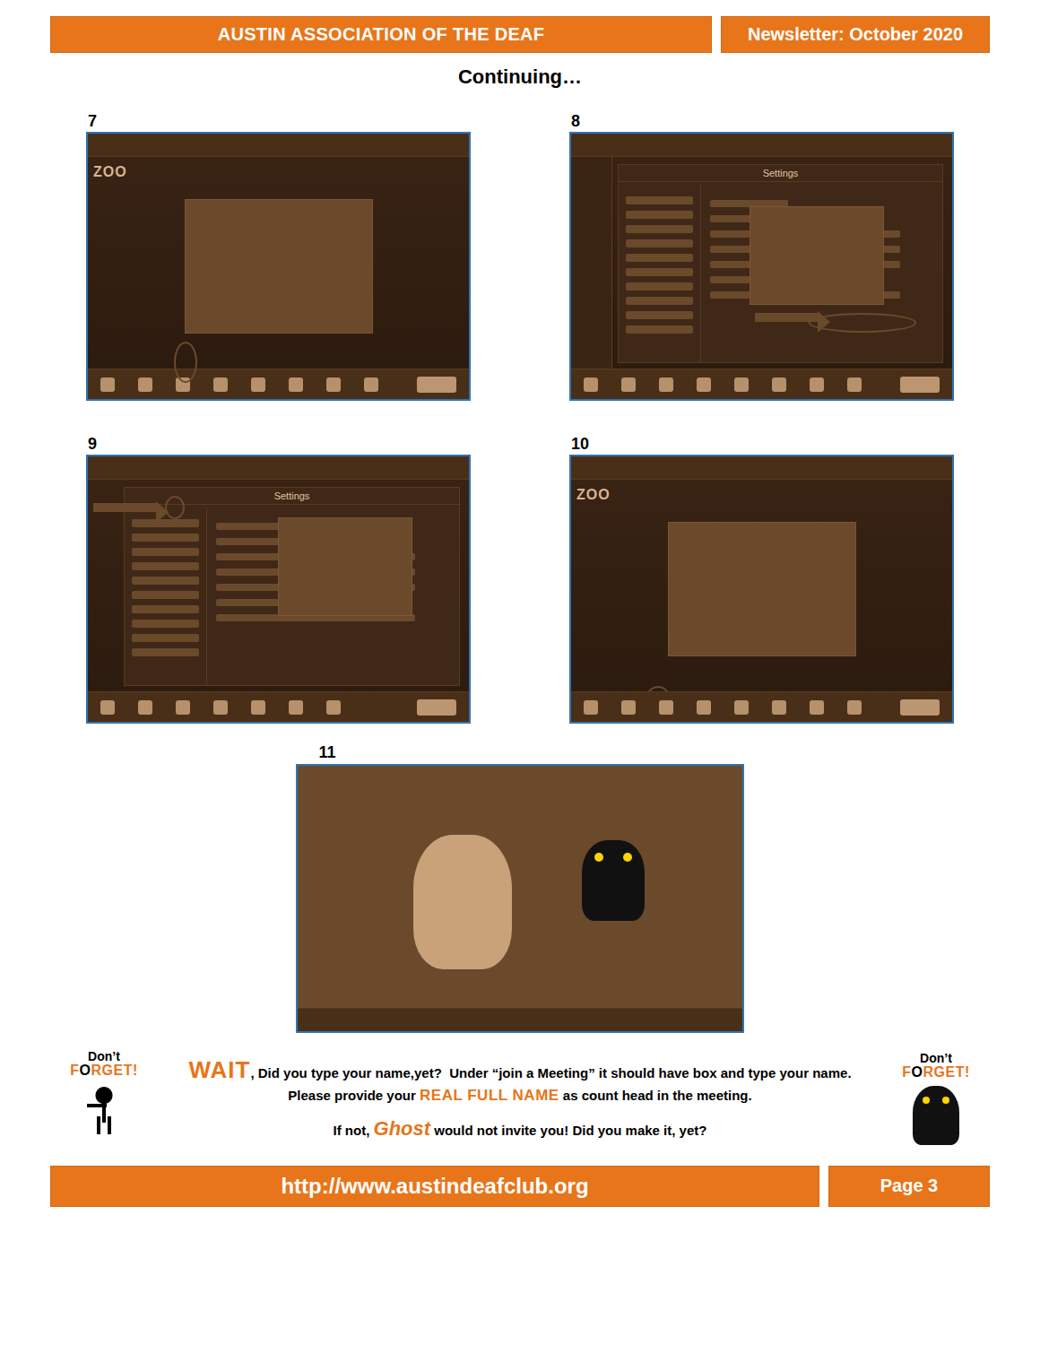AUSTIN ASSOCIATION OF THE DEAF
Newsletter: October 2020
Continuing…
7
ZOO
8
Settings
9
Settings
10
ZOO
11
Don’t FORGET!
WAIT, Did you type your name,yet? Under “join a Meeting” it should have box and type your name. Please provide your REAL FULL NAME as count head in the meeting.
If not, Ghost would not invite you! Did you make it, yet?
Don’t FORGET!
http://www.austindeafclub.org
Page 3